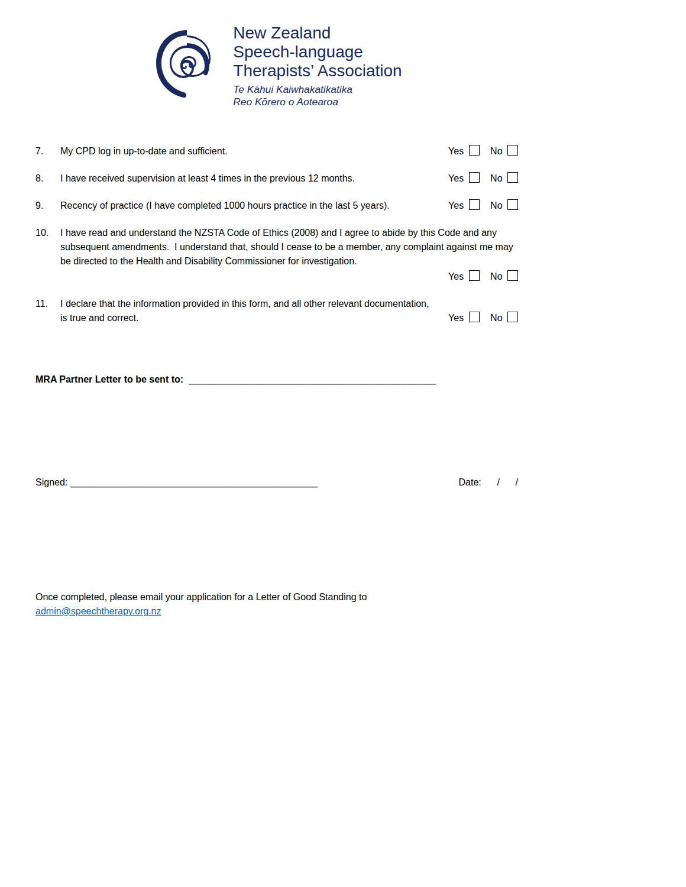New Zealand
Speech-language
Therapists’ Association
Te Kāhui Kaiwhakatikatika
Reo Kōrero o Aotearoa
7.
My CPD log in up-to-date and sufficient.
Yes No
8.
I have received supervision at least 4 times in the previous 12 months.
Yes No
9.
Recency of practice (I have completed 1000 hours practice in the last 5 years).
Yes No
10.
I have read and understand the NZSTA Code of Ethics (2008) and I agree to abide by this Code and any subsequent amendments. I understand that, should I cease to be a member, any complaint against me may be directed to the Health and Disability Commissioner for investigation.
Yes No
11.
I declare that the information provided in this form, and all other relevant documentation, is true and correct.
Yes No
MRA Partner Letter to be sent to: _______________________________________________
Signed: _______________________________________________
Date: / /
Once completed, please email your application for a Letter of Good Standing to
admin@speechtherapy.org.nz